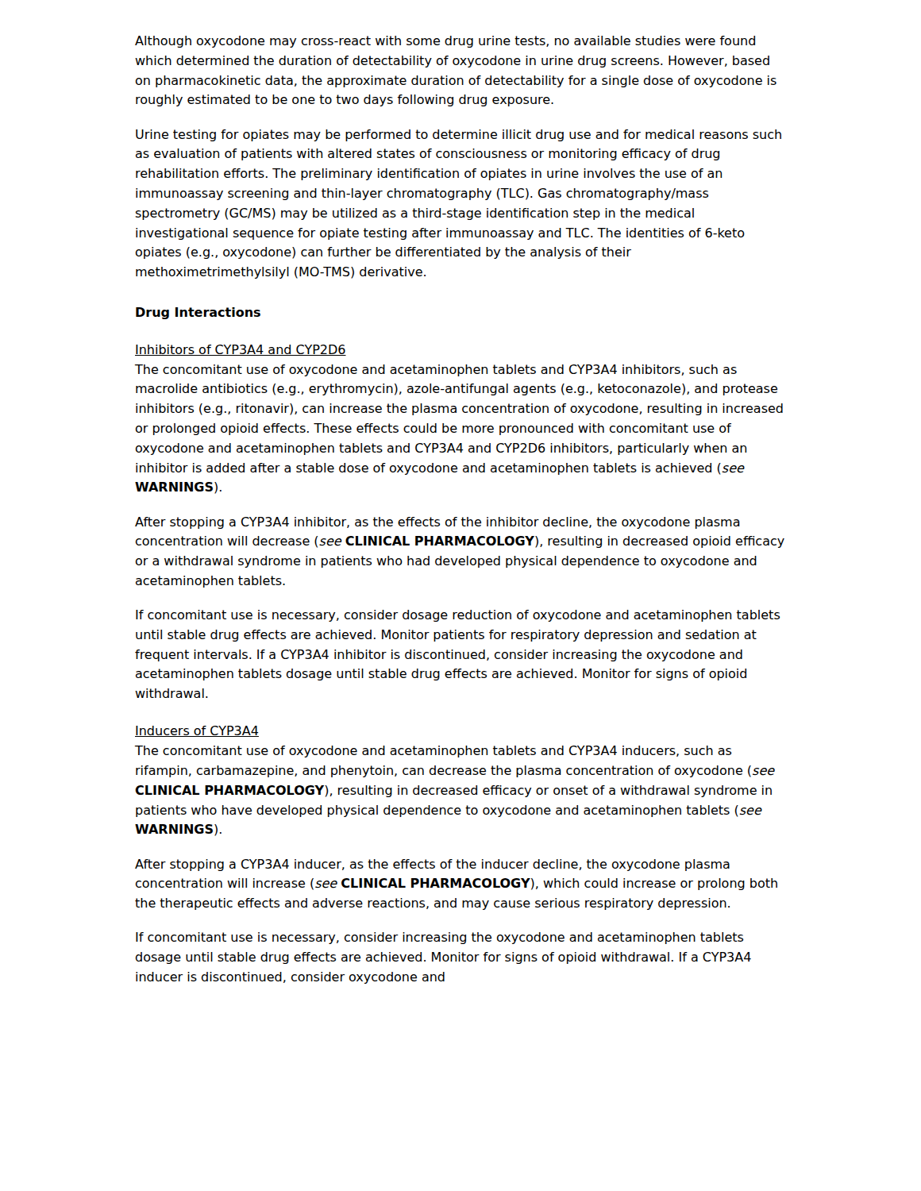Although oxycodone may cross-react with some drug urine tests, no available studies were found which determined the duration of detectability of oxycodone in urine drug screens. However, based on pharmacokinetic data, the approximate duration of detectability for a single dose of oxycodone is roughly estimated to be one to two days following drug exposure.
Urine testing for opiates may be performed to determine illicit drug use and for medical reasons such as evaluation of patients with altered states of consciousness or monitoring efficacy of drug rehabilitation efforts. The preliminary identification of opiates in urine involves the use of an immunoassay screening and thin-layer chromatography (TLC). Gas chromatography/mass spectrometry (GC/MS) may be utilized as a third-stage identification step in the medical investigational sequence for opiate testing after immunoassay and TLC. The identities of 6-keto opiates (e.g., oxycodone) can further be differentiated by the analysis of their methoximetrimethylsilyl (MO-TMS) derivative.
Drug Interactions
Inhibitors of CYP3A4 and CYP2D6
The concomitant use of oxycodone and acetaminophen tablets and CYP3A4 inhibitors, such as macrolide antibiotics (e.g., erythromycin), azole-antifungal agents (e.g., ketoconazole), and protease inhibitors (e.g., ritonavir), can increase the plasma concentration of oxycodone, resulting in increased or prolonged opioid effects. These effects could be more pronounced with concomitant use of oxycodone and acetaminophen tablets and CYP3A4 and CYP2D6 inhibitors, particularly when an inhibitor is added after a stable dose of oxycodone and acetaminophen tablets is achieved (see WARNINGS).
After stopping a CYP3A4 inhibitor, as the effects of the inhibitor decline, the oxycodone plasma concentration will decrease (see CLINICAL PHARMACOLOGY), resulting in decreased opioid efficacy or a withdrawal syndrome in patients who had developed physical dependence to oxycodone and acetaminophen tablets.
If concomitant use is necessary, consider dosage reduction of oxycodone and acetaminophen tablets until stable drug effects are achieved. Monitor patients for respiratory depression and sedation at frequent intervals. If a CYP3A4 inhibitor is discontinued, consider increasing the oxycodone and acetaminophen tablets dosage until stable drug effects are achieved. Monitor for signs of opioid withdrawal.
Inducers of CYP3A4
The concomitant use of oxycodone and acetaminophen tablets and CYP3A4 inducers, such as rifampin, carbamazepine, and phenytoin, can decrease the plasma concentration of oxycodone (see CLINICAL PHARMACOLOGY), resulting in decreased efficacy or onset of a withdrawal syndrome in patients who have developed physical dependence to oxycodone and acetaminophen tablets (see WARNINGS).
After stopping a CYP3A4 inducer, as the effects of the inducer decline, the oxycodone plasma concentration will increase (see CLINICAL PHARMACOLOGY), which could increase or prolong both the therapeutic effects and adverse reactions, and may cause serious respiratory depression.
If concomitant use is necessary, consider increasing the oxycodone and acetaminophen tablets dosage until stable drug effects are achieved. Monitor for signs of opioid withdrawal. If a CYP3A4 inducer is discontinued, consider oxycodone and